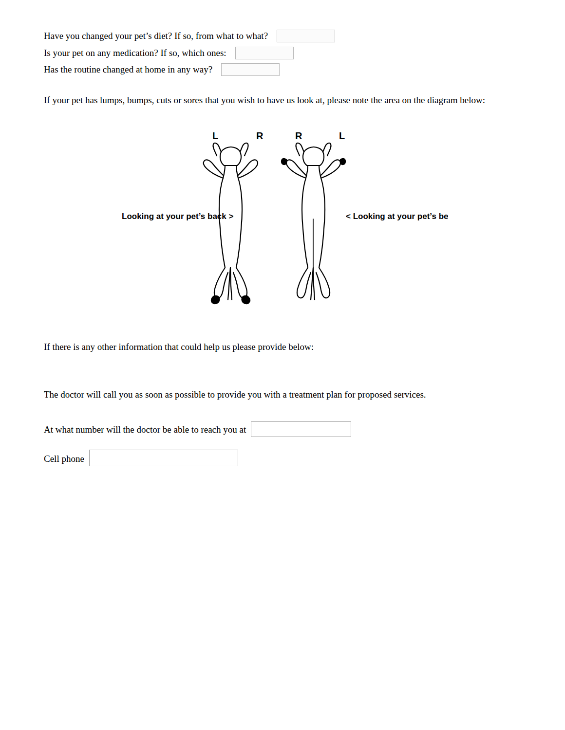Have you changed your pet’s diet? If so, from what to what?
Is your pet on any medication? If so, which ones:
Has the routine changed at home in any way?
If your pet has lumps, bumps, cuts or sores that you wish to have us look at, please note the area on the diagram below:
L R R L Looking at your pet’s back > < Looking at your pet’s belly
If there is any other information that could help us please provide below:
The doctor will call you as soon as possible to provide you with a treatment plan for proposed services.
At what number will the doctor be able to reach you at
Cell phone